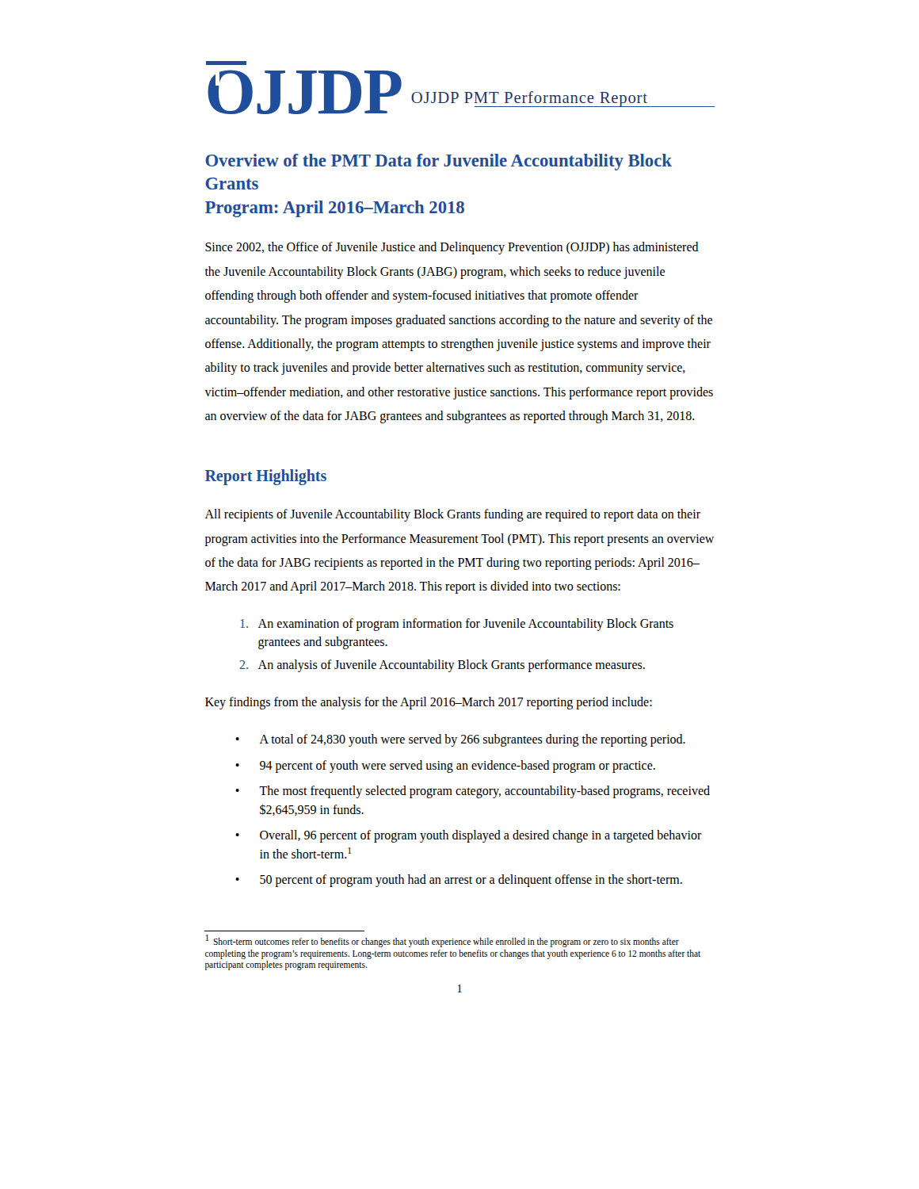OJJDP
OJJDP PMT Performance Report
Overview of the PMT Data for Juvenile Accountability Block Grants
Program: April 2016–March 2018
Since 2002, the Office of Juvenile Justice and Delinquency Prevention (OJJDP) has administered the Juvenile Accountability Block Grants (JABG) program, which seeks to reduce juvenile offending through both offender and system-focused initiatives that promote offender accountability. The program imposes graduated sanctions according to the nature and severity of the offense. Additionally, the program attempts to strengthen juvenile justice systems and improve their ability to track juveniles and provide better alternatives such as restitution, community service, victim–offender mediation, and other restorative justice sanctions. This performance report provides an overview of the data for JABG grantees and subgrantees as reported through March 31, 2018.
Report Highlights
All recipients of Juvenile Accountability Block Grants funding are required to report data on their program activities into the Performance Measurement Tool (PMT). This report presents an overview of the data for JABG recipients as reported in the PMT during two reporting periods: April 2016–March 2017 and April 2017–March 2018. This report is divided into two sections:
An examination of program information for Juvenile Accountability Block Grants grantees and subgrantees.
An analysis of Juvenile Accountability Block Grants performance measures.
Key findings from the analysis for the April 2016–March 2017 reporting period include:
A total of 24,830 youth were served by 266 subgrantees during the reporting period.
94 percent of youth were served using an evidence-based program or practice.
The most frequently selected program category, accountability-based programs, received $2,645,959 in funds.
Overall, 96 percent of program youth displayed a desired change in a targeted behavior in the short-term.1
50 percent of program youth had an arrest or a delinquent offense in the short-term.
1 Short-term outcomes refer to benefits or changes that youth experience while enrolled in the program or zero to six months after completing the program’s requirements. Long-term outcomes refer to benefits or changes that youth experience 6 to 12 months after that participant completes program requirements.
1